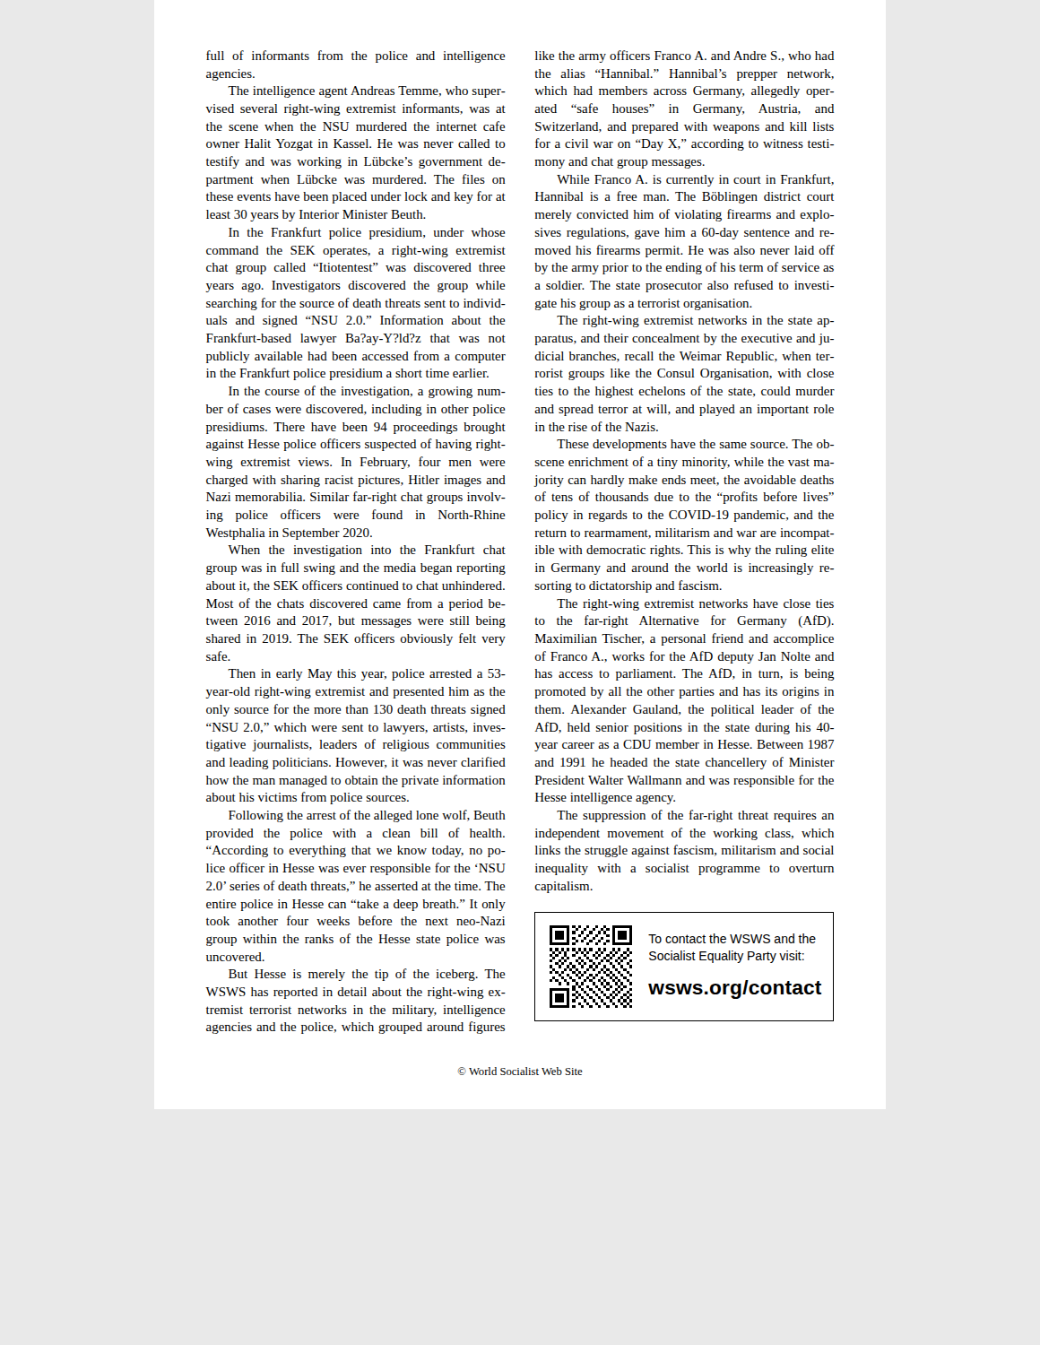full of informants from the police and intelligence agencies.
The intelligence agent Andreas Temme, who supervised several right-wing extremist informants, was at the scene when the NSU murdered the internet cafe owner Halit Yozgat in Kassel. He was never called to testify and was working in Lübcke’s government department when Lübcke was murdered. The files on these events have been placed under lock and key for at least 30 years by Interior Minister Beuth.
In the Frankfurt police presidium, under whose command the SEK operates, a right-wing extremist chat group called “Itiotentest” was discovered three years ago. Investigators discovered the group while searching for the source of death threats sent to individuals and signed “NSU 2.0.” Information about the Frankfurt-based lawyer Ba?ay-Y?ld?z that was not publicly available had been accessed from a computer in the Frankfurt police presidium a short time earlier.
In the course of the investigation, a growing number of cases were discovered, including in other police presidiums. There have been 94 proceedings brought against Hesse police officers suspected of having right-wing extremist views. In February, four men were charged with sharing racist pictures, Hitler images and Nazi memorabilia. Similar far-right chat groups involving police officers were found in North-Rhine Westphalia in September 2020.
When the investigation into the Frankfurt chat group was in full swing and the media began reporting about it, the SEK officers continued to chat unhindered. Most of the chats discovered came from a period between 2016 and 2017, but messages were still being shared in 2019. The SEK officers obviously felt very safe.
Then in early May this year, police arrested a 53-year-old right-wing extremist and presented him as the only source for the more than 130 death threats signed “NSU 2.0,” which were sent to lawyers, artists, investigative journalists, leaders of religious communities and leading politicians. However, it was never clarified how the man managed to obtain the private information about his victims from police sources.
Following the arrest of the alleged lone wolf, Beuth provided the police with a clean bill of health. “According to everything that we know today, no police officer in Hesse was ever responsible for the ‘NSU 2.0’ series of death threats,” he asserted at the time. The entire police in Hesse can “take a deep breath.” It only took another four weeks before the next neo-Nazi group within the ranks of the Hesse state police was uncovered.
But Hesse is merely the tip of the iceberg. The WSWS has reported in detail about the right-wing extremist terrorist networks in the military, intelligence agencies and the police, which grouped around figures like the army officers Franco A. and Andre S., who had the alias “Hannibal.” Hannibal’s prepper network, which had members across Germany, allegedly operated “safe houses” in Germany, Austria, and Switzerland, and prepared with weapons and kill lists for a civil war on “Day X,” according to witness testimony and chat group messages.
While Franco A. is currently in court in Frankfurt, Hannibal is a free man. The Böblingen district court merely convicted him of violating firearms and explosives regulations, gave him a 60-day sentence and removed his firearms permit. He was also never laid off by the army prior to the ending of his term of service as a soldier. The state prosecutor also refused to investigate his group as a terrorist organisation.
The right-wing extremist networks in the state apparatus, and their concealment by the executive and judicial branches, recall the Weimar Republic, when terrorist groups like the Consul Organisation, with close ties to the highest echelons of the state, could murder and spread terror at will, and played an important role in the rise of the Nazis.
These developments have the same source. The obscene enrichment of a tiny minority, while the vast majority can hardly make ends meet, the avoidable deaths of tens of thousands due to the “profits before lives” policy in regards to the COVID-19 pandemic, and the return to rearmament, militarism and war are incompatible with democratic rights. This is why the ruling elite in Germany and around the world is increasingly resorting to dictatorship and fascism.
The right-wing extremist networks have close ties to the far-right Alternative for Germany (AfD). Maximilian Tischer, a personal friend and accomplice of Franco A., works for the AfD deputy Jan Nolte and has access to parliament. The AfD, in turn, is being promoted by all the other parties and has its origins in them. Alexander Gauland, the political leader of the AfD, held senior positions in the state during his 40-year career as a CDU member in Hesse. Between 1987 and 1991 he headed the state chancellery of Minister President Walter Wallmann and was responsible for the Hesse intelligence agency.
The suppression of the far-right threat requires an independent movement of the working class, which links the struggle against fascism, militarism and social inequality with a socialist programme to overturn capitalism.
To contact the WSWS and the
Socialist Equality Party visit:
wsws.org/contact
© World Socialist Web Site